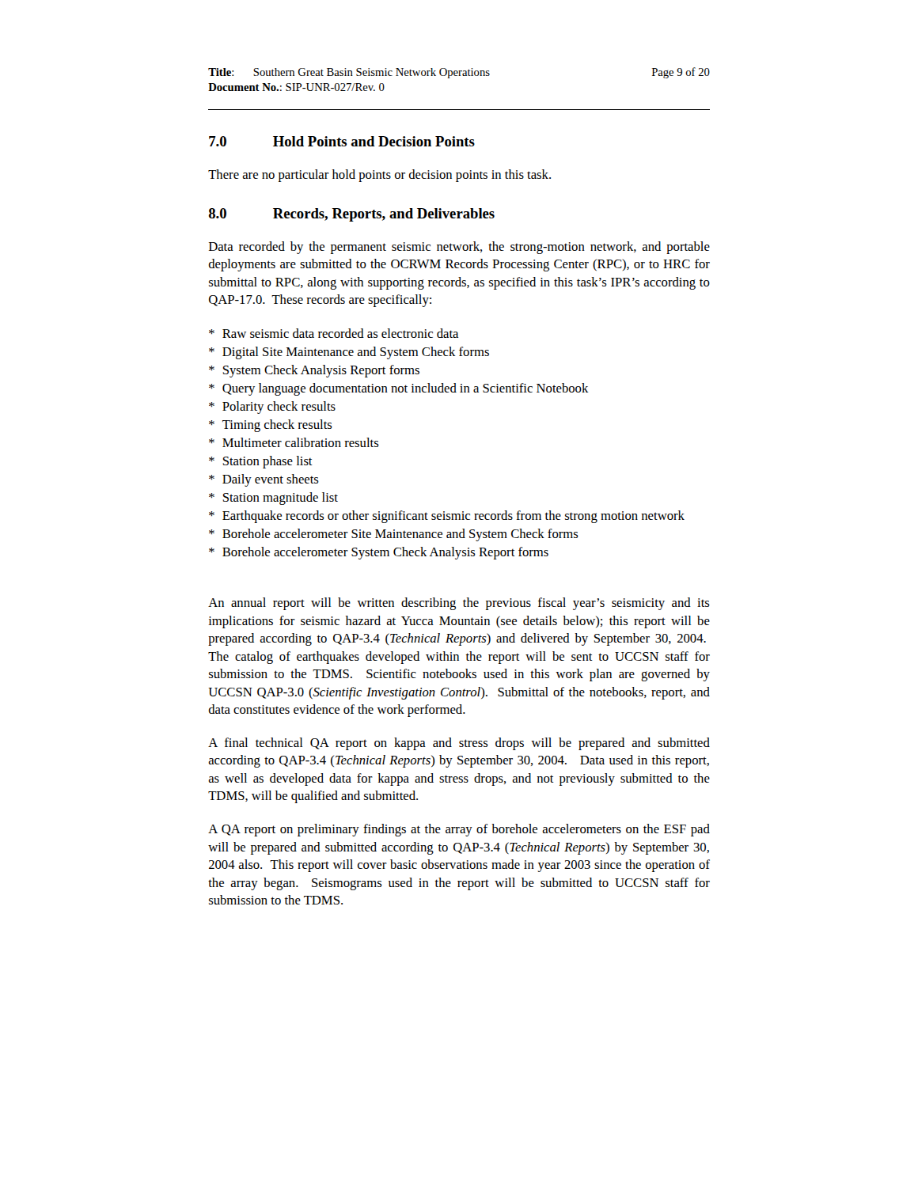Title: Southern Great Basin Seismic Network Operations
Page 9 of 20
Document No.: SIP-UNR-027/Rev. 0
7.0 Hold Points and Decision Points
There are no particular hold points or decision points in this task.
8.0 Records, Reports, and Deliverables
Data recorded by the permanent seismic network, the strong-motion network, and portable deployments are submitted to the OCRWM Records Processing Center (RPC), or to HRC for submittal to RPC, along with supporting records, as specified in this task’s IPR’s according to QAP-17.0. These records are specifically:
Raw seismic data recorded as electronic data
Digital Site Maintenance and System Check forms
System Check Analysis Report forms
Query language documentation not included in a Scientific Notebook
Polarity check results
Timing check results
Multimeter calibration results
Station phase list
Daily event sheets
Station magnitude list
Earthquake records or other significant seismic records from the strong motion network
Borehole accelerometer Site Maintenance and System Check forms
Borehole accelerometer System Check Analysis Report forms
An annual report will be written describing the previous fiscal year’s seismicity and its implications for seismic hazard at Yucca Mountain (see details below); this report will be prepared according to QAP-3.4 (Technical Reports) and delivered by September 30, 2004. The catalog of earthquakes developed within the report will be sent to UCCSN staff for submission to the TDMS. Scientific notebooks used in this work plan are governed by UCCSN QAP-3.0 (Scientific Investigation Control). Submittal of the notebooks, report, and data constitutes evidence of the work performed.
A final technical QA report on kappa and stress drops will be prepared and submitted according to QAP-3.4 (Technical Reports) by September 30, 2004. Data used in this report, as well as developed data for kappa and stress drops, and not previously submitted to the TDMS, will be qualified and submitted.
A QA report on preliminary findings at the array of borehole accelerometers on the ESF pad will be prepared and submitted according to QAP-3.4 (Technical Reports) by September 30, 2004 also. This report will cover basic observations made in year 2003 since the operation of the array began. Seismograms used in the report will be submitted to UCCSN staff for submission to the TDMS.